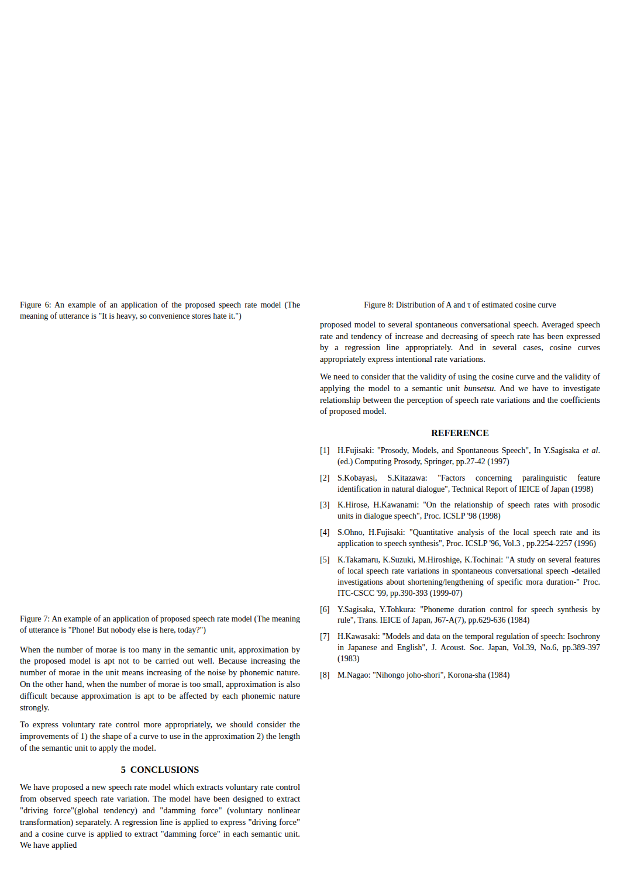Figure 6: An example of an application of the proposed speech rate model (The meaning of utterance is "It is heavy, so convenience stores hate it.")
Figure 7: An example of an application of proposed speech rate model (The meaning of utterance is "Phone! But nobody else is here, today?")
When the number of morae is too many in the semantic unit, approximation by the proposed model is apt not to be carried out well. Because increasing the number of morae in the unit means increasing of the noise by phonemic nature. On the other hand, when the number of morae is too small, approximation is also difficult because approximation is apt to be affected by each phonemic nature strongly.
To express voluntary rate control more appropriately, we should consider the improvements of 1) the shape of a curve to use in the approximation 2) the length of the semantic unit to apply the model.
5 CONCLUSIONS
We have proposed a new speech rate model which extracts voluntary rate control from observed speech rate variation. The model have been designed to extract "driving force"(global tendency) and "damming force" (voluntary nonlinear transformation) separately. A regression line is applied to express "driving force" and a cosine curve is applied to extract "damming force" in each semantic unit. We have applied
Figure 8: Distribution of A and τ of estimated cosine curve
proposed model to several spontaneous conversational speech. Averaged speech rate and tendency of increase and decreasing of speech rate has been expressed by a regression line appropriately. And in several cases, cosine curves appropriately express intentional rate variations.
We need to consider that the validity of using the cosine curve and the validity of applying the model to a semantic unit bunsetsu. And we have to investigate relationship between the perception of speech rate variations and the coefficients of proposed model.
REFERENCE
[1] H.Fujisaki: "Prosody, Models, and Spontaneous Speech", In Y.Sagisaka et al.(ed.) Computing Prosody, Springer, pp.27-42 (1997)
[2] S.Kobayasi, S.Kitazawa: "Factors concerning paralinguistic feature identification in natural dialogue", Technical Report of IEICE of Japan (1998)
[3] K.Hirose, H.Kawanami: "On the relationship of speech rates with prosodic units in dialogue speech", Proc. ICSLP '98 (1998)
[4] S.Ohno, H.Fujisaki: "Quantitative analysis of the local speech rate and its application to speech synthesis", Proc. ICSLP '96, Vol.3 , pp.2254-2257 (1996)
[5] K.Takamaru, K.Suzuki, M.Hiroshige, K.Tochinai: "A study on several features of local speech rate variations in spontaneous conversational speech -detailed investigations about shortening/lengthening of specific mora duration-" Proc. ITC-CSCC '99, pp.390-393 (1999-07)
[6] Y.Sagisaka, Y.Tohkura: "Phoneme duration control for speech synthesis by rule", Trans. IEICE of Japan, J67-A(7), pp.629-636 (1984)
[7] H.Kawasaki: "Models and data on the temporal regulation of speech: Isochrony in Japanese and English", J. Acoust. Soc. Japan, Vol.39, No.6, pp.389-397 (1983)
[8] M.Nagao: "Nihongo joho-shori", Korona-sha (1984)